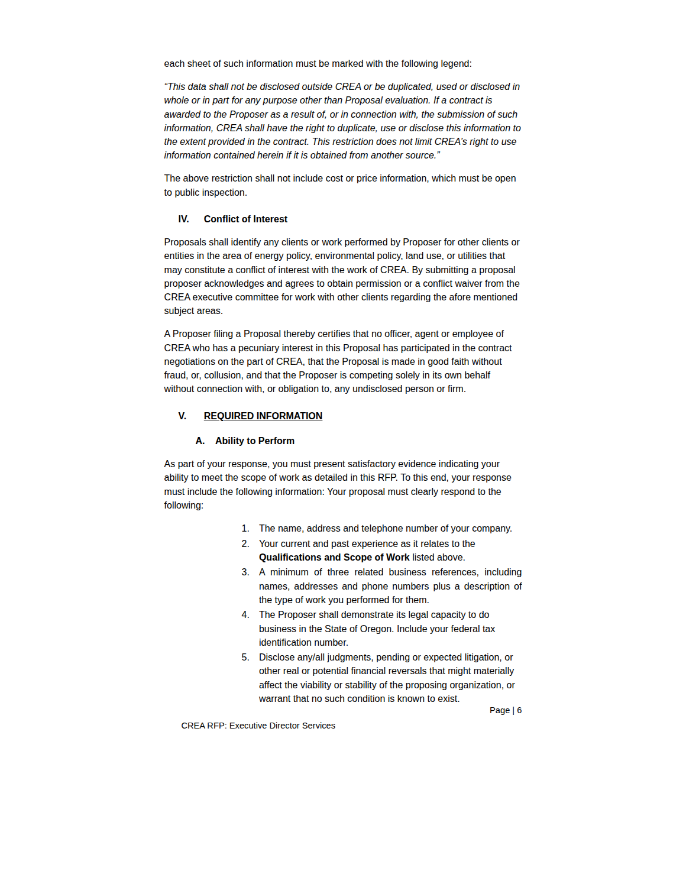each sheet of such information must be marked with the following legend:
“This data shall not be disclosed outside CREA or be duplicated, used or disclosed in whole or in part for any purpose other than Proposal evaluation. If a contract is awarded to the Proposer as a result of, or in connection with, the submission of such information, CREA shall have the right to duplicate, use or disclose this information to the extent provided in the contract. This restriction does not limit CREA’s right to use information contained herein if it is obtained from another source.”
The above restriction shall not include cost or price information, which must be open to public inspection.
IV. Conflict of Interest
Proposals shall identify any clients or work performed by Proposer for other clients or entities in the area of energy policy, environmental policy, land use, or utilities that may constitute a conflict of interest with the work of CREA. By submitting a proposal proposer acknowledges and agrees to obtain permission or a conflict waiver from the CREA executive committee for work with other clients regarding the afore mentioned subject areas.
A Proposer filing a Proposal thereby certifies that no officer, agent or employee of CREA who has a pecuniary interest in this Proposal has participated in the contract negotiations on the part of CREA, that the Proposal is made in good faith without fraud, or, collusion, and that the Proposer is competing solely in its own behalf without connection with, or obligation to, any undisclosed person or firm.
V. REQUIRED INFORMATION
A. Ability to Perform
As part of your response, you must present satisfactory evidence indicating your ability to meet the scope of work as detailed in this RFP. To this end, your response must include the following information: Your proposal must clearly respond to the following:
The name, address and telephone number of your company.
Your current and past experience as it relates to the Qualifications and Scope of Work listed above.
A minimum of three related business references, including names, addresses and phone numbers plus a description of the type of work you performed for them.
The Proposer shall demonstrate its legal capacity to do business in the State of Oregon. Include your federal tax identification number.
Disclose any/all judgments, pending or expected litigation, or other real or potential financial reversals that might materially affect the viability or stability of the proposing organization, or warrant that no such condition is known to exist.
Page | 6 CREA RFP: Executive Director Services